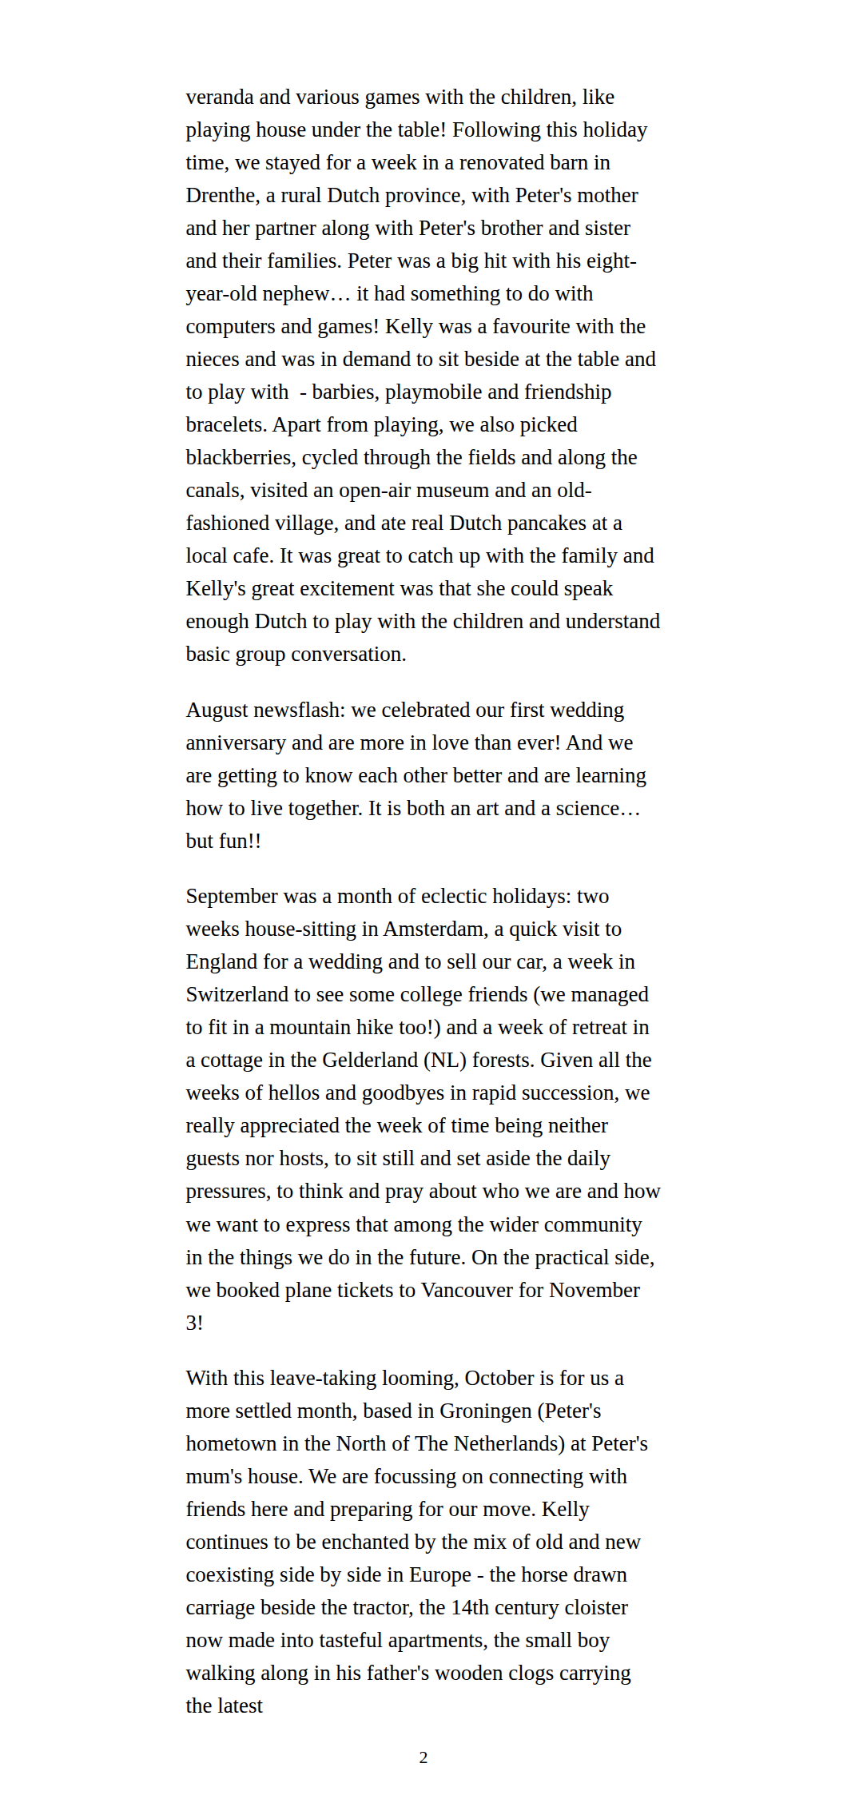veranda and various games with the children, like playing house under the table! Following this holiday time, we stayed for a week in a renovated barn in Drenthe, a rural Dutch province, with Peter's mother and her partner along with Peter's brother and sister and their families. Peter was a big hit with his eight-year-old nephew… it had something to do with computers and games! Kelly was a favourite with the nieces and was in demand to sit beside at the table and to play with - barbies, playmobile and friendship bracelets. Apart from playing, we also picked blackberries, cycled through the fields and along the canals, visited an open-air museum and an old-fashioned village, and ate real Dutch pancakes at a local cafe. It was great to catch up with the family and Kelly's great excitement was that she could speak enough Dutch to play with the children and understand basic group conversation.
August newsflash: we celebrated our first wedding anniversary and are more in love than ever! And we are getting to know each other better and are learning how to live together. It is both an art and a science… but fun!!
September was a month of eclectic holidays: two weeks house-sitting in Amsterdam, a quick visit to England for a wedding and to sell our car, a week in Switzerland to see some college friends (we managed to fit in a mountain hike too!) and a week of retreat in a cottage in the Gelderland (NL) forests. Given all the weeks of hellos and goodbyes in rapid succession, we really appreciated the week of time being neither guests nor hosts, to sit still and set aside the daily pressures, to think and pray about who we are and how we want to express that among the wider community in the things we do in the future. On the practical side, we booked plane tickets to Vancouver for November 3!
With this leave-taking looming, October is for us a more settled month, based in Groningen (Peter's hometown in the North of The Netherlands) at Peter's mum's house. We are focussing on connecting with friends here and preparing for our move. Kelly continues to be enchanted by the mix of old and new coexisting side by side in Europe - the horse drawn carriage beside the tractor, the 14th century cloister now made into tasteful apartments, the small boy walking along in his father's wooden clogs carrying the latest
2